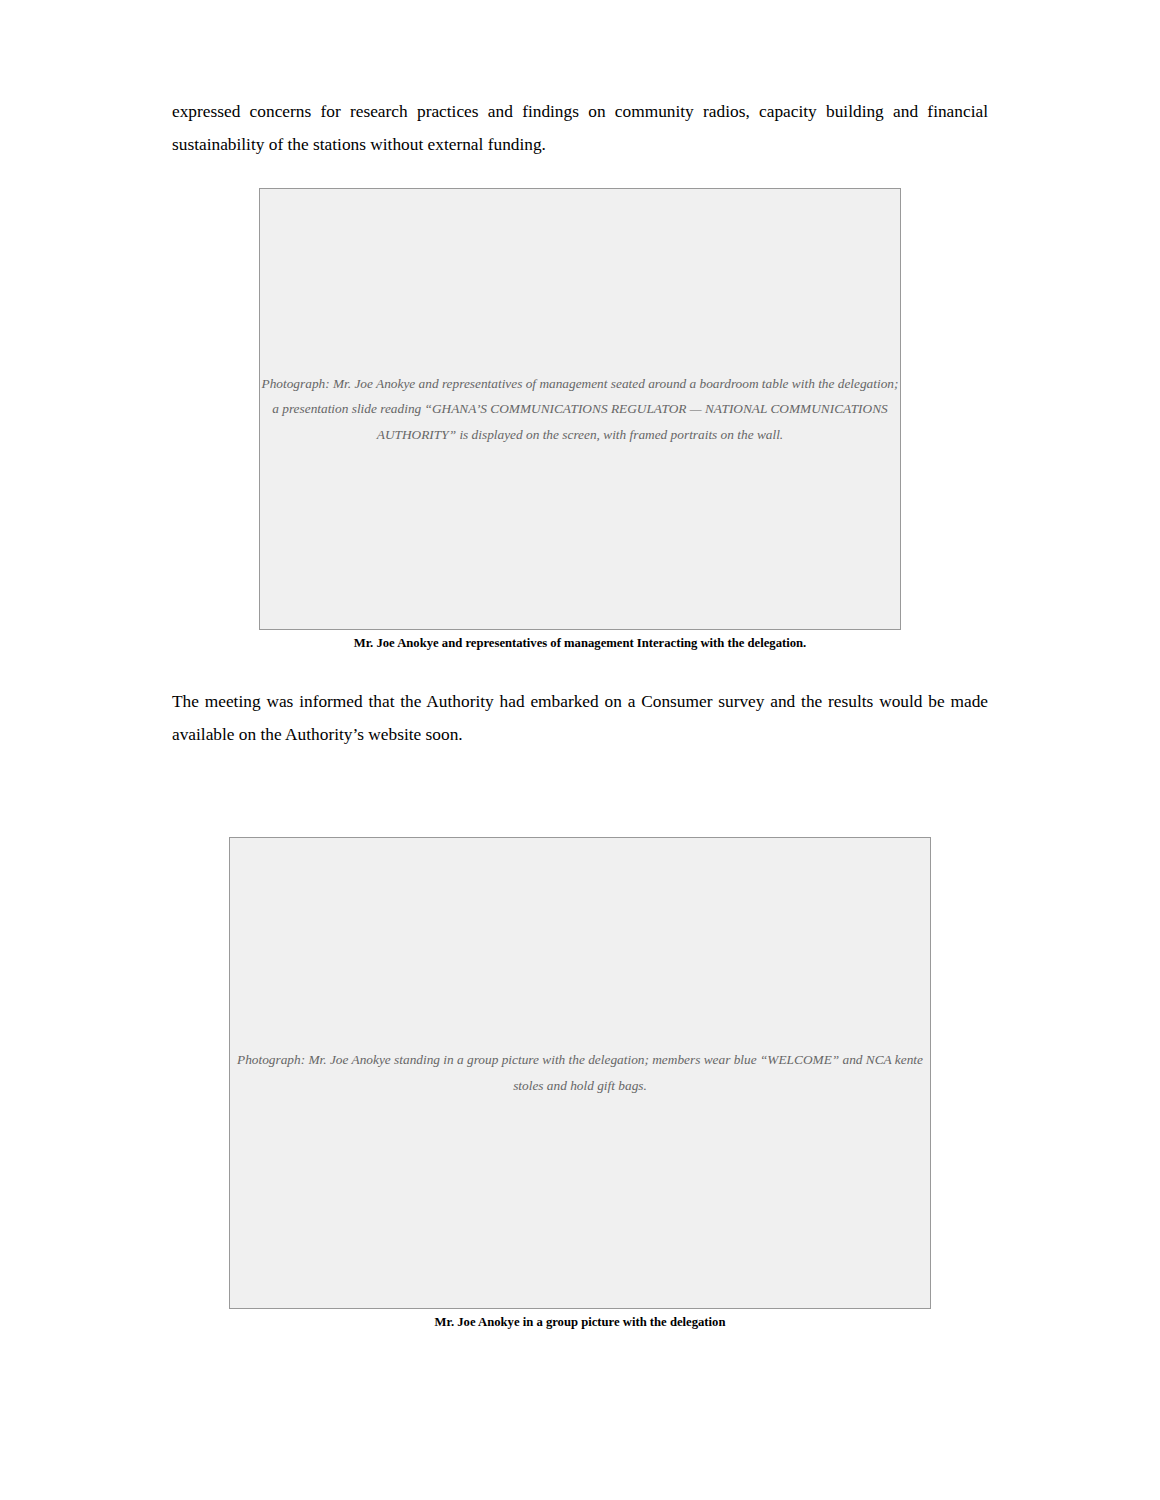expressed concerns for research practices and findings on community radios, capacity building and financial sustainability of the stations without external funding.
Photograph: Mr. Joe Anokye and representatives of management seated around a boardroom table with the delegation; a presentation slide reading “GHANA’S COMMUNICATIONS REGULATOR — NATIONAL COMMUNICATIONS AUTHORITY” is displayed on the screen, with framed portraits on the wall.
Mr. Joe Anokye and representatives of management Interacting with the delegation.
The meeting was informed that the Authority had embarked on a Consumer survey and the results would be made available on the Authority’s website soon.
Photograph: Mr. Joe Anokye standing in a group picture with the delegation; members wear blue “WELCOME” and NCA kente stoles and hold gift bags.
Mr. Joe Anokye in a group picture with the delegation